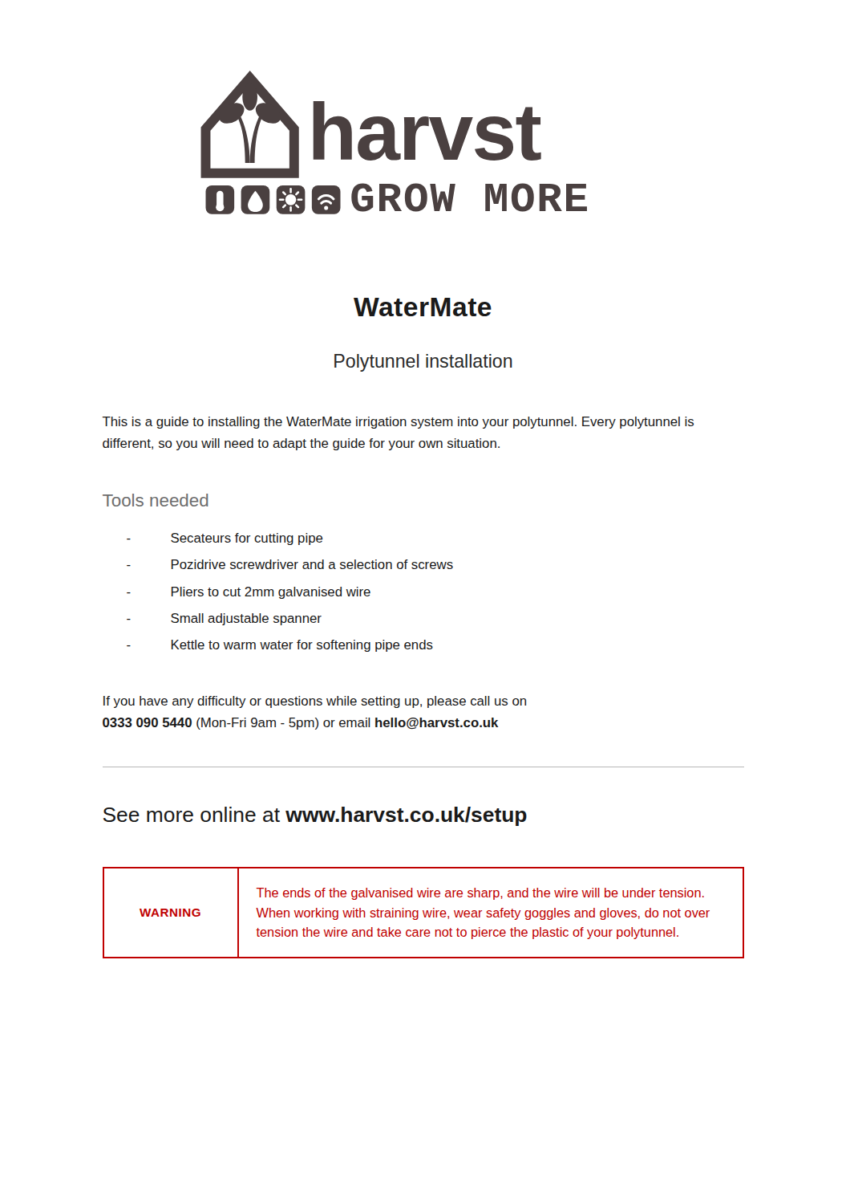harvst GROW MORE
WaterMate
Polytunnel installation
This is a guide to installing the WaterMate irrigation system into your polytunnel. Every polytunnel is different, so you will need to adapt the guide for your own situation.
Tools needed
Secateurs for cutting pipe
Pozidrive screwdriver and a selection of screws
Pliers to cut 2mm galvanised wire
Small adjustable spanner
Kettle to warm water for softening pipe ends
If you have any difficulty or questions while setting up, please call us on
0333 090 5440 (Mon-Fri 9am - 5pm) or email hello@harvst.co.uk
See more online at www.harvst.co.uk/setup
WARNING
The ends of the galvanised wire are sharp, and the wire will be under tension. When working with straining wire, wear safety goggles and gloves, do not over tension the wire and take care not to pierce the plastic of your polytunnel.